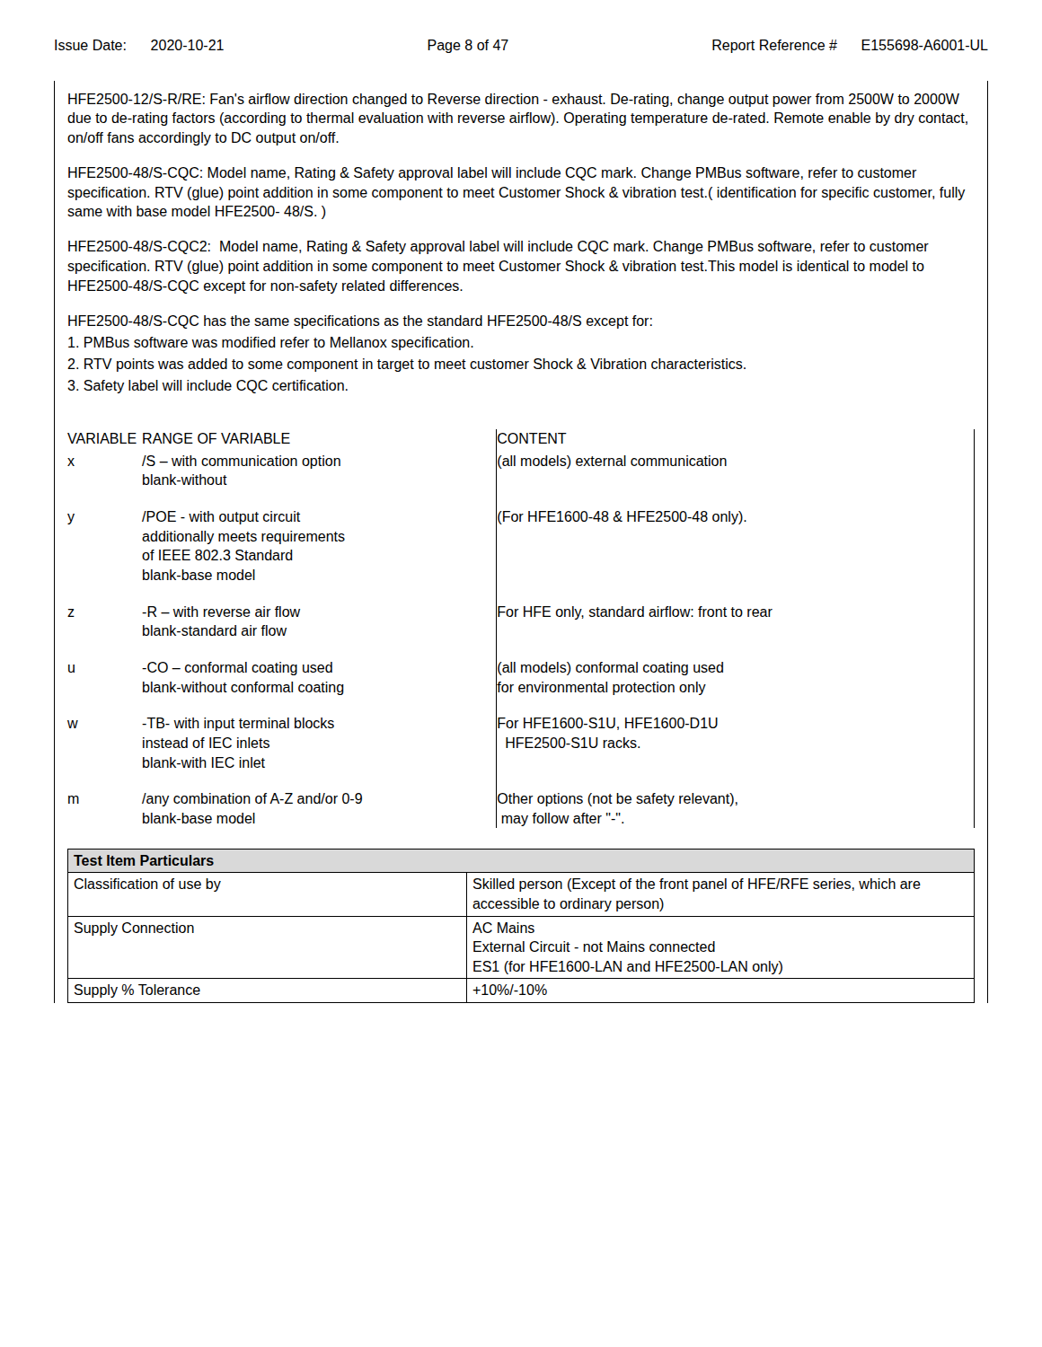Issue Date: 2020-10-21 Page 8 of 47 Report Reference # E155698-A6001-UL
HFE2500-12/S-R/RE: Fan's airflow direction changed to Reverse direction - exhaust. De-rating, change output power from 2500W to 2000W due to de-rating factors (according to thermal evaluation with reverse airflow). Operating temperature de-rated. Remote enable by dry contact, on/off fans accordingly to DC output on/off.
HFE2500-48/S-CQC: Model name, Rating & Safety approval label will include CQC mark. Change PMBus software, refer to customer specification. RTV (glue) point addition in some component to meet Customer Shock & vibration test.( identification for specific customer, fully same with base model HFE2500- 48/S. )
HFE2500-48/S-CQC2: Model name, Rating & Safety approval label will include CQC mark. Change PMBus software, refer to customer specification. RTV (glue) point addition in some component to meet Customer Shock & vibration test.This model is identical to model to HFE2500-48/S-CQC except for non-safety related differences.
HFE2500-48/S-CQC has the same specifications as the standard HFE2500-48/S except for:
1. PMBus software was modified refer to Mellanox specification.
2. RTV points was added to some component in target to meet customer Shock & Vibration characteristics.
3. Safety label will include CQC certification.
| VARIABLE | RANGE OF VARIABLE | CONTENT |
| x | /S – with communication option | (all models) external communication |
| | blank-without | |
| y | /POE - with output circuit | (For HFE1600-48 & HFE2500-48 only). |
| | additionally meets requirements | |
| | of IEEE 802.3 Standard | |
| | blank-base model | |
| z | -R – with reverse air flow | For HFE only, standard airflow: front to rear |
| | blank-standard air flow | |
| u | -CO – conformal coating used | (all models) conformal coating used |
| | blank-without conformal coating | for environmental protection only |
| w | -TB- with input terminal blocks | For HFE1600-S1U, HFE1600-D1U |
| | instead of IEC inlets | HFE2500-S1U racks. |
| | blank-with IEC inlet | |
| m | /any combination of A-Z and/or 0-9 | Other options (not be safety relevant), |
| | blank-base model | may follow after "-". |
| Test Item Particulars |
| --- |
| Classification of use by | Skilled person (Except of the front panel of HFE/RFE series, which are accessible to ordinary person) |
| Supply Connection | AC Mains External Circuit - not Mains connected ES1 (for HFE1600-LAN and HFE2500-LAN only) |
| Supply % Tolerance | +10%/-10% |